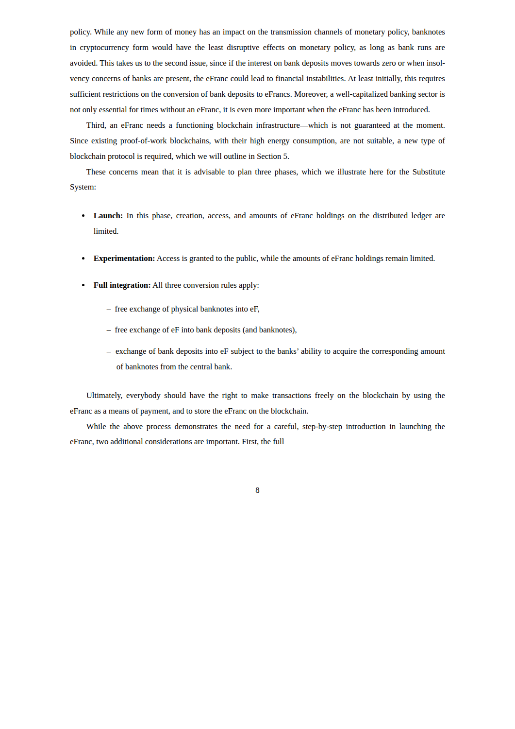policy. While any new form of money has an impact on the transmission channels of monetary policy, banknotes in cryptocurrency form would have the least disruptive effects on monetary policy, as long as bank runs are avoided. This takes us to the second issue, since if the interest on bank deposits moves towards zero or when insolvency concerns of banks are present, the eFranc could lead to financial instabilities. At least initially, this requires sufficient restrictions on the conversion of bank deposits to eFrancs. Moreover, a well-capitalized banking sector is not only essential for times without an eFranc, it is even more important when the eFranc has been introduced.
Third, an eFranc needs a functioning blockchain infrastructure—which is not guaranteed at the moment. Since existing proof-of-work blockchains, with their high energy consumption, are not suitable, a new type of blockchain protocol is required, which we will outline in Section 5.
These concerns mean that it is advisable to plan three phases, which we illustrate here for the Substitute System:
Launch: In this phase, creation, access, and amounts of eFranc holdings on the distributed ledger are limited.
Experimentation: Access is granted to the public, while the amounts of eFranc holdings remain limited.
Full integration: All three conversion rules apply:
free exchange of physical banknotes into eF,
free exchange of eF into bank deposits (and banknotes),
exchange of bank deposits into eF subject to the banks’ ability to acquire the corresponding amount of banknotes from the central bank.
Ultimately, everybody should have the right to make transactions freely on the blockchain by using the eFranc as a means of payment, and to store the eFranc on the blockchain.
While the above process demonstrates the need for a careful, step-by-step introduction in launching the eFranc, two additional considerations are important. First, the full
8